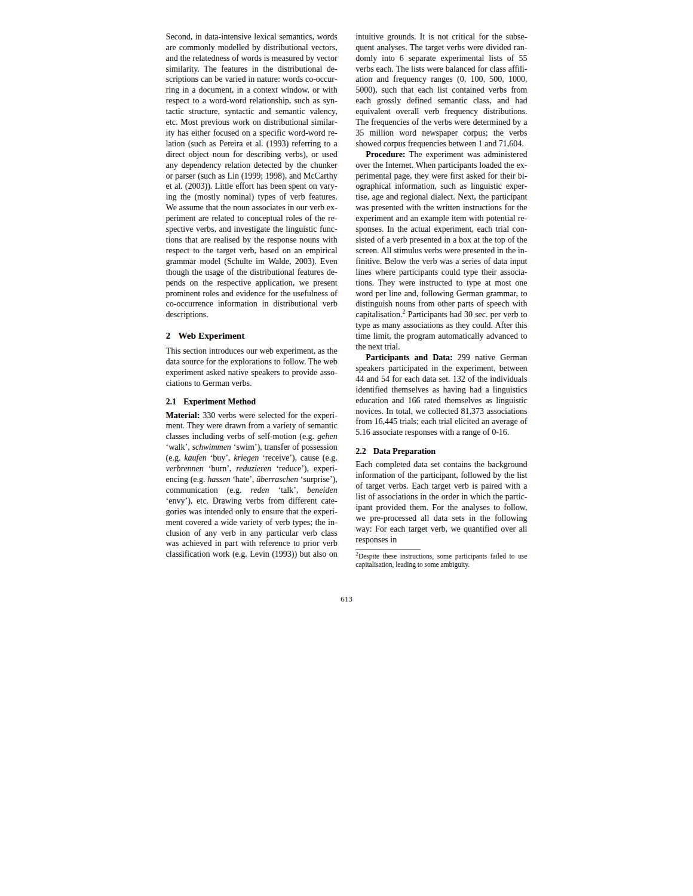Second, in data-intensive lexical semantics, words are commonly modelled by distributional vectors, and the relatedness of words is measured by vector similarity. The features in the distributional descriptions can be varied in nature: words co-occurring in a document, in a context window, or with respect to a word-word relationship, such as syntactic structure, syntactic and semantic valency, etc. Most previous work on distributional similarity has either focused on a specific word-word relation (such as Pereira et al. (1993) referring to a direct object noun for describing verbs), or used any dependency relation detected by the chunker or parser (such as Lin (1999; 1998), and McCarthy et al. (2003)). Little effort has been spent on varying the (mostly nominal) types of verb features. We assume that the noun associates in our verb experiment are related to conceptual roles of the respective verbs, and investigate the linguistic functions that are realised by the response nouns with respect to the target verb, based on an empirical grammar model (Schulte im Walde, 2003). Even though the usage of the distributional features depends on the respective application, we present prominent roles and evidence for the usefulness of co-occurrence information in distributional verb descriptions.
2 Web Experiment
This section introduces our web experiment, as the data source for the explorations to follow. The web experiment asked native speakers to provide associations to German verbs.
2.1 Experiment Method
Material: 330 verbs were selected for the experiment. They were drawn from a variety of semantic classes including verbs of self-motion (e.g. gehen ‘walk’, schwimmen ‘swim’), transfer of possession (e.g. kaufen ‘buy’, kriegen ‘receive’), cause (e.g. verbrennen ‘burn’, reduzieren ‘reduce’), experiencing (e.g. hassen ‘hate’, überraschen ‘surprise’), communication (e.g. reden ‘talk’, beneiden ‘envy’), etc. Drawing verbs from different categories was intended only to ensure that the experiment covered a wide variety of verb types; the inclusion of any verb in any particular verb class was achieved in part with reference to prior verb classification work (e.g. Levin (1993)) but also on intuitive grounds. It is not critical for the subsequent analyses. The target verbs were divided randomly into 6 separate experimental lists of 55 verbs each. The lists were balanced for class affiliation and frequency ranges (0, 100, 500, 1000, 5000), such that each list contained verbs from each grossly defined semantic class, and had equivalent overall verb frequency distributions. The frequencies of the verbs were determined by a 35 million word newspaper corpus; the verbs showed corpus frequencies between 1 and 71,604.
Procedure: The experiment was administered over the Internet. When participants loaded the experimental page, they were first asked for their biographical information, such as linguistic expertise, age and regional dialect. Next, the participant was presented with the written instructions for the experiment and an example item with potential responses. In the actual experiment, each trial consisted of a verb presented in a box at the top of the screen. All stimulus verbs were presented in the infinitive. Below the verb was a series of data input lines where participants could type their associations. They were instructed to type at most one word per line and, following German grammar, to distinguish nouns from other parts of speech with capitalisation.2 Participants had 30 sec. per verb to type as many associations as they could. After this time limit, the program automatically advanced to the next trial.
Participants and Data: 299 native German speakers participated in the experiment, between 44 and 54 for each data set. 132 of the individuals identified themselves as having had a linguistics education and 166 rated themselves as linguistic novices. In total, we collected 81,373 associations from 16,445 trials; each trial elicited an average of 5.16 associate responses with a range of 0-16.
2.2 Data Preparation
Each completed data set contains the background information of the participant, followed by the list of target verbs. Each target verb is paired with a list of associations in the order in which the participant provided them. For the analyses to follow, we pre-processed all data sets in the following way: For each target verb, we quantified over all responses in
2Despite these instructions, some participants failed to use capitalisation, leading to some ambiguity.
613